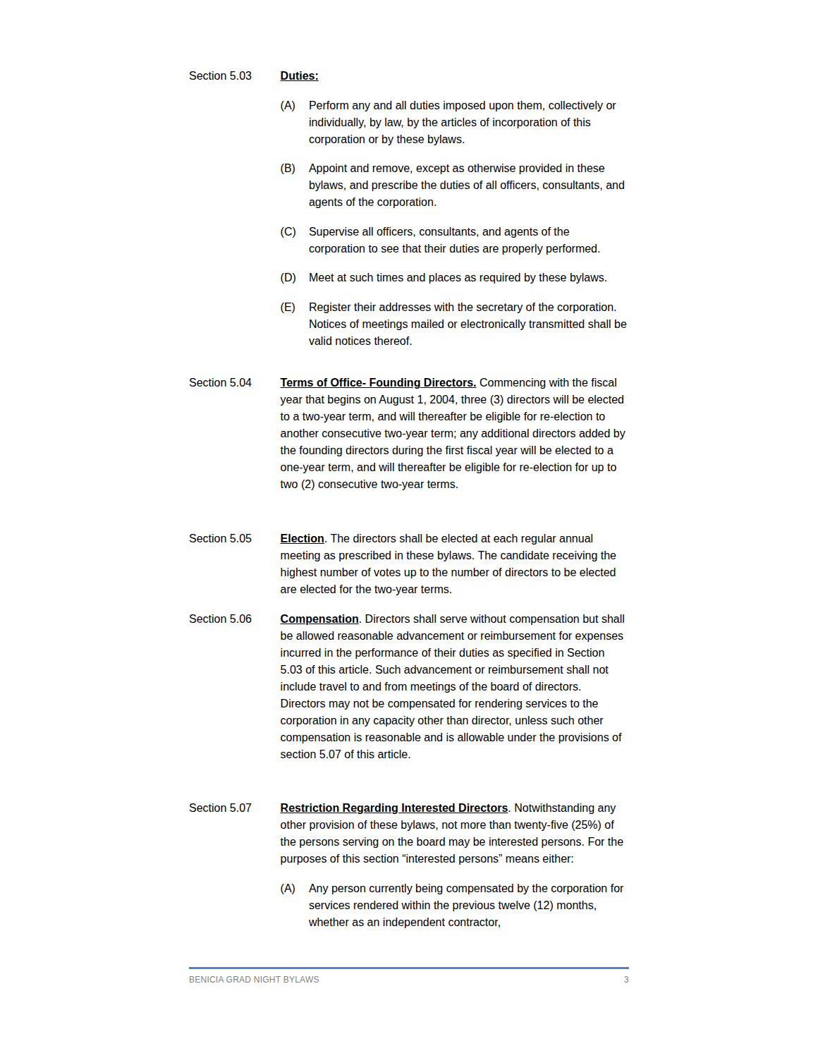Section 5.03
Duties:
(A) Perform any and all duties imposed upon them, collectively or individually, by law, by the articles of incorporation of this corporation or by these bylaws.
(B) Appoint and remove, except as otherwise provided in these bylaws, and prescribe the duties of all officers, consultants, and agents of the corporation.
(C) Supervise all officers, consultants, and agents of the corporation to see that their duties are properly performed.
(D) Meet at such times and places as required by these bylaws.
(E) Register their addresses with the secretary of the corporation. Notices of meetings mailed or electronically transmitted shall be valid notices thereof.
Section 5.04
Terms of Office- Founding Directors. Commencing with the fiscal year that begins on August 1, 2004, three (3) directors will be elected to a two-year term, and will thereafter be eligible for re-election to another consecutive two-year term; any additional directors added by the founding directors during the first fiscal year will be elected to a one-year term, and will thereafter be eligible for re-election for up to two (2) consecutive two-year terms.
Section 5.05
Election. The directors shall be elected at each regular annual meeting as prescribed in these bylaws. The candidate receiving the highest number of votes up to the number of directors to be elected are elected for the two-year terms.
Section 5.06
Compensation. Directors shall serve without compensation but shall be allowed reasonable advancement or reimbursement for expenses incurred in the performance of their duties as specified in Section 5.03 of this article. Such advancement or reimbursement shall not include travel to and from meetings of the board of directors. Directors may not be compensated for rendering services to the corporation in any capacity other than director, unless such other compensation is reasonable and is allowable under the provisions of section 5.07 of this article.
Section 5.07
Restriction Regarding Interested Directors. Notwithstanding any other provision of these bylaws, not more than twenty-five (25%) of the persons serving on the board may be interested persons. For the purposes of this section “interested persons” means either:
(A) Any person currently being compensated by the corporation for services rendered within the previous twelve (12) months, whether as an independent contractor,
BENICIA GRAD NIGHT BYLAWS 3